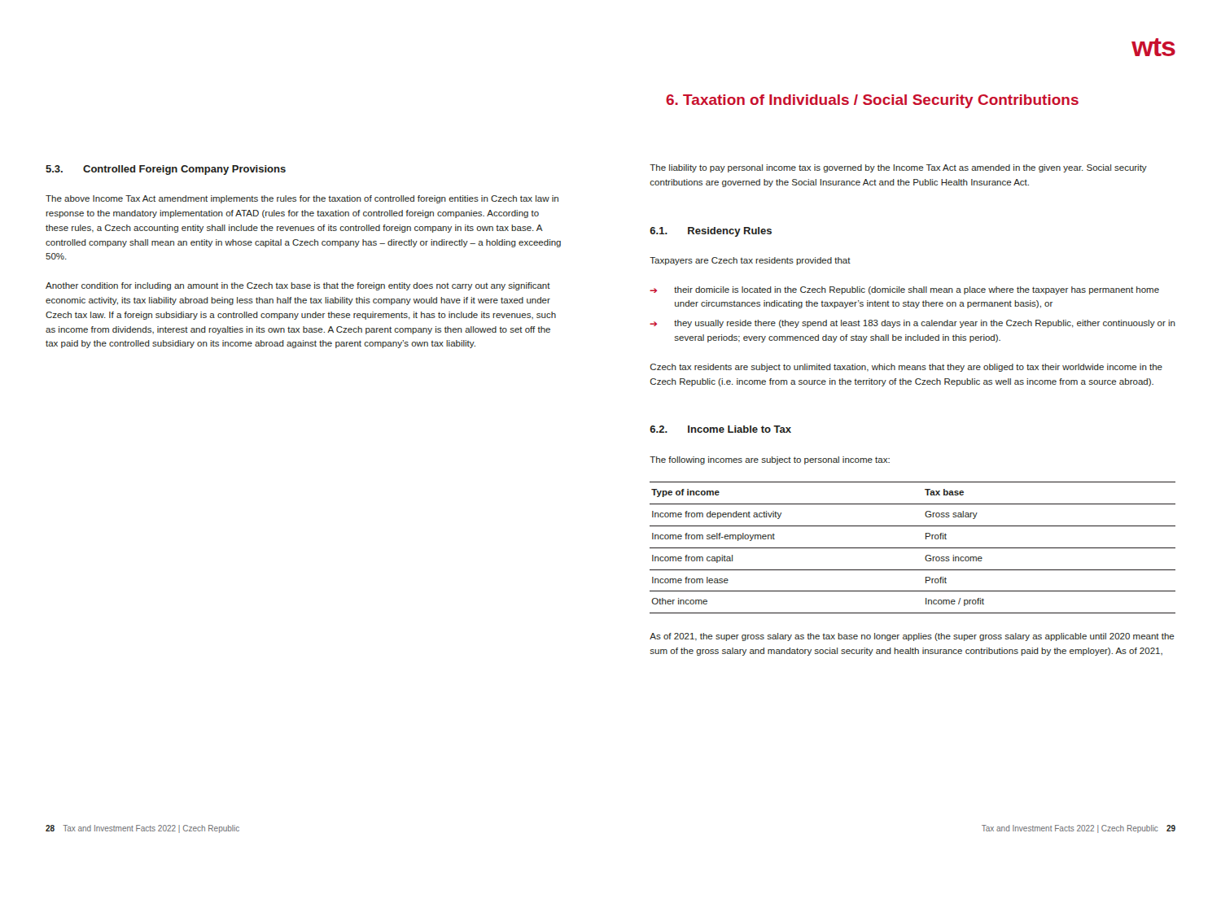wts
6. Taxation of Individuals / Social Security Contributions
5.3. Controlled Foreign Company Provisions
The above Income Tax Act amendment implements the rules for the taxation of controlled foreign entities in Czech tax law in response to the mandatory implementation of ATAD (rules for the taxation of controlled foreign companies. According to these rules, a Czech accounting entity shall include the revenues of its controlled foreign company in its own tax base. A controlled company shall mean an entity in whose capital a Czech company has – directly or indirectly – a holding exceeding 50%.
Another condition for including an amount in the Czech tax base is that the foreign entity does not carry out any significant economic activity, its tax liability abroad being less than half the tax liability this company would have if it were taxed under Czech tax law. If a foreign subsidiary is a controlled company under these requirements, it has to include its revenues, such as income from dividends, interest and royalties in its own tax base. A Czech parent company is then allowed to set off the tax paid by the controlled subsidiary on its income abroad against the parent company’s own tax liability.
The liability to pay personal income tax is governed by the Income Tax Act as amended in the given year. Social security contributions are governed by the Social Insurance Act and the Public Health Insurance Act.
6.1. Residency Rules
Taxpayers are Czech tax residents provided that
their domicile is located in the Czech Republic (domicile shall mean a place where the taxpayer has permanent home under circumstances indicating the taxpayer’s intent to stay there on a permanent basis), or
they usually reside there (they spend at least 183 days in a calendar year in the Czech Republic, either continuously or in several periods; every commenced day of stay shall be included in this period).
Czech tax residents are subject to unlimited taxation, which means that they are obliged to tax their worldwide income in the Czech Republic (i.e. income from a source in the territory of the Czech Republic as well as income from a source abroad).
6.2. Income Liable to Tax
The following incomes are subject to personal income tax:
| Type of income | Tax base |
| --- | --- |
| Income from dependent activity | Gross salary |
| Income from self-employment | Profit |
| Income from capital | Gross income |
| Income from lease | Profit |
| Other income | Income / profit |
As of 2021, the super gross salary as the tax base no longer applies (the super gross salary as applicable until 2020 meant the sum of the gross salary and mandatory social security and health insurance contributions paid by the employer). As of 2021,
28 Tax and Investment Facts 2022 | Czech Republic
Tax and Investment Facts 2022 | Czech Republic29